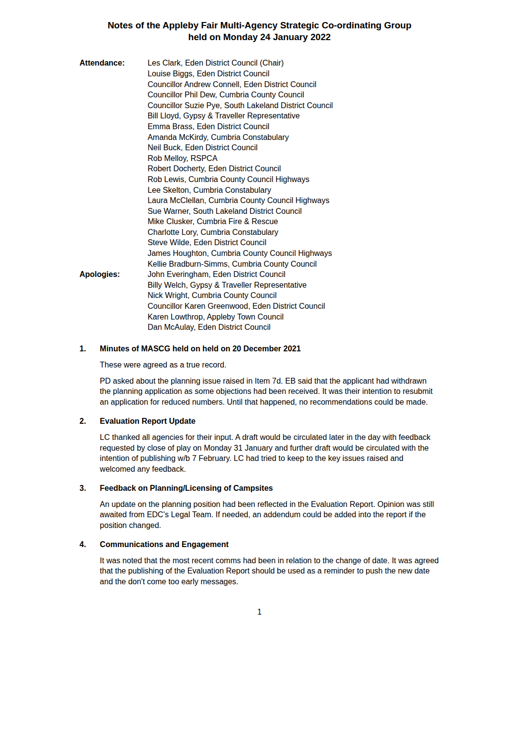Notes of the Appleby Fair Multi-Agency Strategic Co-ordinating Group
held on Monday 24 January 2022
| Attendance: | Les Clark, Eden District Council (Chair) Louise Biggs, Eden District Council Councillor Andrew Connell, Eden District Council Councillor Phil Dew, Cumbria County Council Councillor Suzie Pye, South Lakeland District Council Bill Lloyd, Gypsy & Traveller Representative Emma Brass, Eden District Council Amanda McKirdy, Cumbria Constabulary Neil Buck, Eden District Council Rob Melloy, RSPCA Robert Docherty, Eden District Council Rob Lewis, Cumbria County Council Highways Lee Skelton, Cumbria Constabulary Laura McClellan, Cumbria County Council Highways Sue Warner, South Lakeland District Council Mike Clusker, Cumbria Fire & Rescue Charlotte Lory, Cumbria Constabulary Steve Wilde, Eden District Council James Houghton, Cumbria County Council Highways Kellie Bradburn-Simms, Cumbria County Council |
| Apologies: | John Everingham, Eden District Council Billy Welch, Gypsy & Traveller Representative Nick Wright, Cumbria County Council Councillor Karen Greenwood, Eden District Council Karen Lowthrop, Appleby Town Council Dan McAulay, Eden District Council |
Minutes of MASCG held on held on 20 December 2021
These were agreed as a true record.
PD asked about the planning issue raised in Item 7d. EB said that the applicant had withdrawn the planning application as some objections had been received. It was their intention to resubmit an application for reduced numbers. Until that happened, no recommendations could be made.
Evaluation Report Update
LC thanked all agencies for their input. A draft would be circulated later in the day with feedback requested by close of play on Monday 31 January and further draft would be circulated with the intention of publishing w/b 7 February. LC had tried to keep to the key issues raised and welcomed any feedback.
Feedback on Planning/Licensing of Campsites
An update on the planning position had been reflected in the Evaluation Report. Opinion was still awaited from EDC's Legal Team. If needed, an addendum could be added into the report if the position changed.
Communications and Engagement
It was noted that the most recent comms had been in relation to the change of date. It was agreed that the publishing of the Evaluation Report should be used as a reminder to push the new date and the don't come too early messages.
1